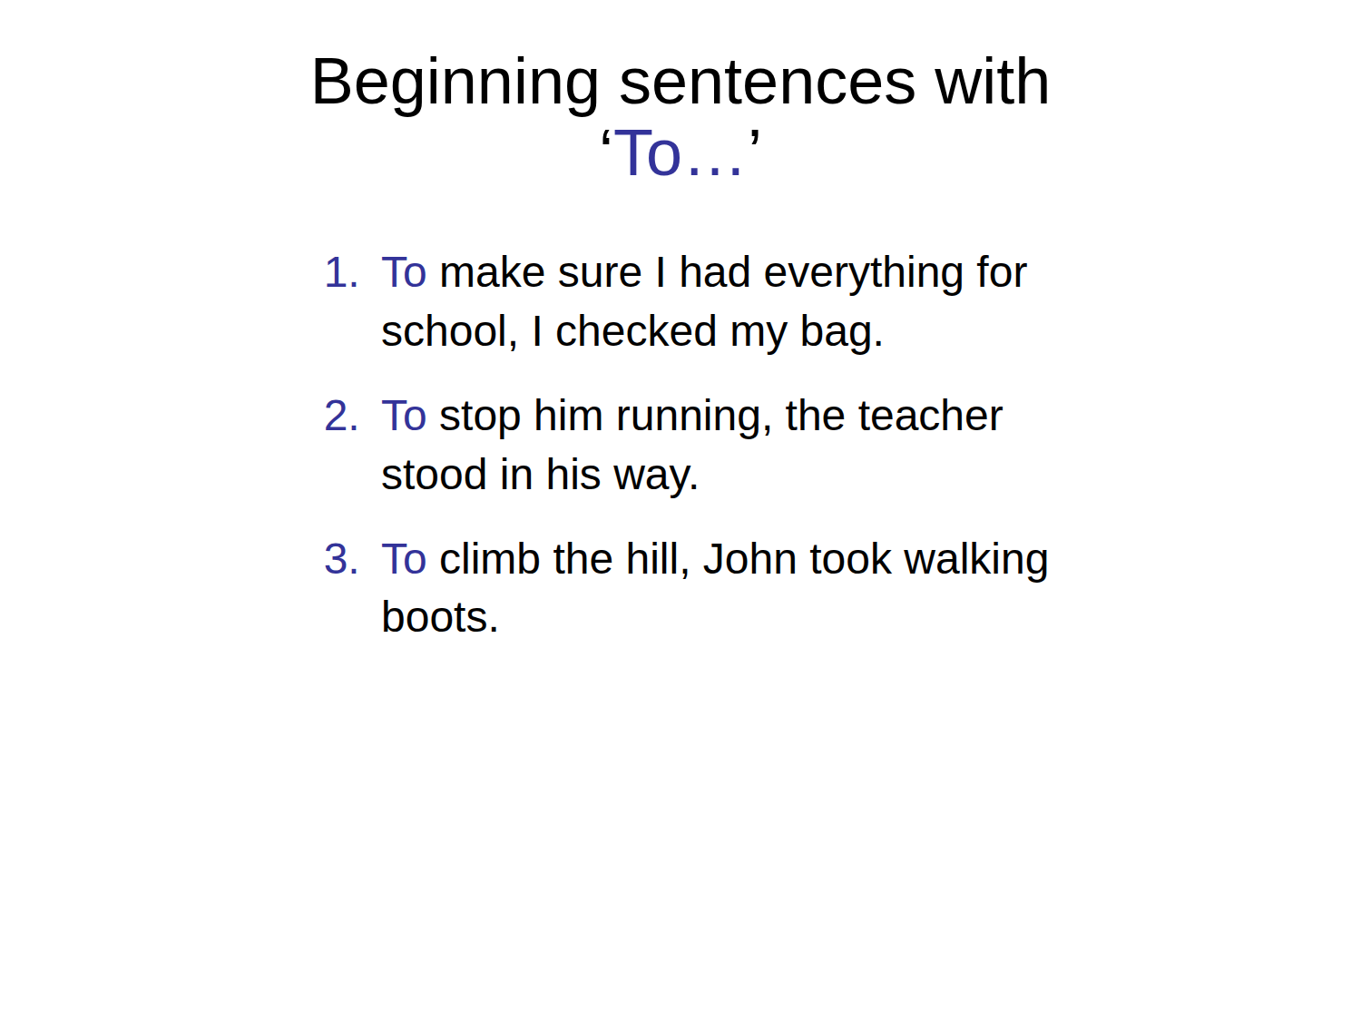Beginning sentences with ‘To…’
To make sure I had everything for school, I checked my bag.
To stop him running, the teacher stood in his way.
To climb the hill, John took walking boots.